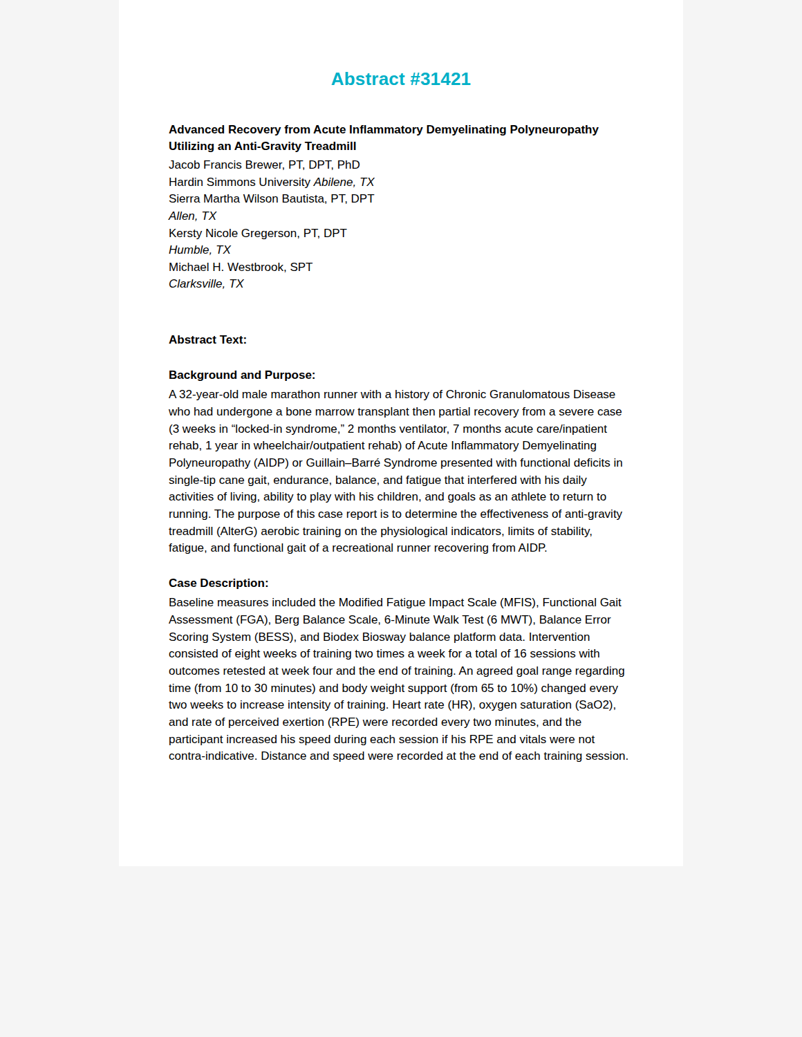Abstract #31421
Advanced Recovery from Acute Inflammatory Demyelinating Polyneuropathy Utilizing an Anti-Gravity Treadmill
Jacob Francis Brewer, PT, DPT, PhD
Hardin Simmons University Abilene, TX
Sierra Martha Wilson Bautista, PT, DPT
Allen, TX
Kersty Nicole Gregerson, PT, DPT
Humble, TX
Michael H. Westbrook, SPT
Clarksville, TX
Abstract Text:
Background and Purpose:
A 32-year-old male marathon runner with a history of Chronic Granulomatous Disease who had undergone a bone marrow transplant then partial recovery from a severe case (3 weeks in “locked-in syndrome,” 2 months ventilator, 7 months acute care/inpatient rehab, 1 year in wheelchair/outpatient rehab) of Acute Inflammatory Demyelinating Polyneuropathy (AIDP) or Guillain–Barré Syndrome presented with functional deficits in single-tip cane gait, endurance, balance, and fatigue that interfered with his daily activities of living, ability to play with his children, and goals as an athlete to return to running. The purpose of this case report is to determine the effectiveness of anti-gravity treadmill (AlterG) aerobic training on the physiological indicators, limits of stability, fatigue, and functional gait of a recreational runner recovering from AIDP.
Case Description:
Baseline measures included the Modified Fatigue Impact Scale (MFIS), Functional Gait Assessment (FGA), Berg Balance Scale, 6-Minute Walk Test (6 MWT), Balance Error Scoring System (BESS), and Biodex Biosway balance platform data. Intervention consisted of eight weeks of training two times a week for a total of 16 sessions with outcomes retested at week four and the end of training. An agreed goal range regarding time (from 10 to 30 minutes) and body weight support (from 65 to 10%) changed every two weeks to increase intensity of training. Heart rate (HR), oxygen saturation (SaO2), and rate of perceived exertion (RPE) were recorded every two minutes, and the participant increased his speed during each session if his RPE and vitals were not contra-indicative. Distance and speed were recorded at the end of each training session.